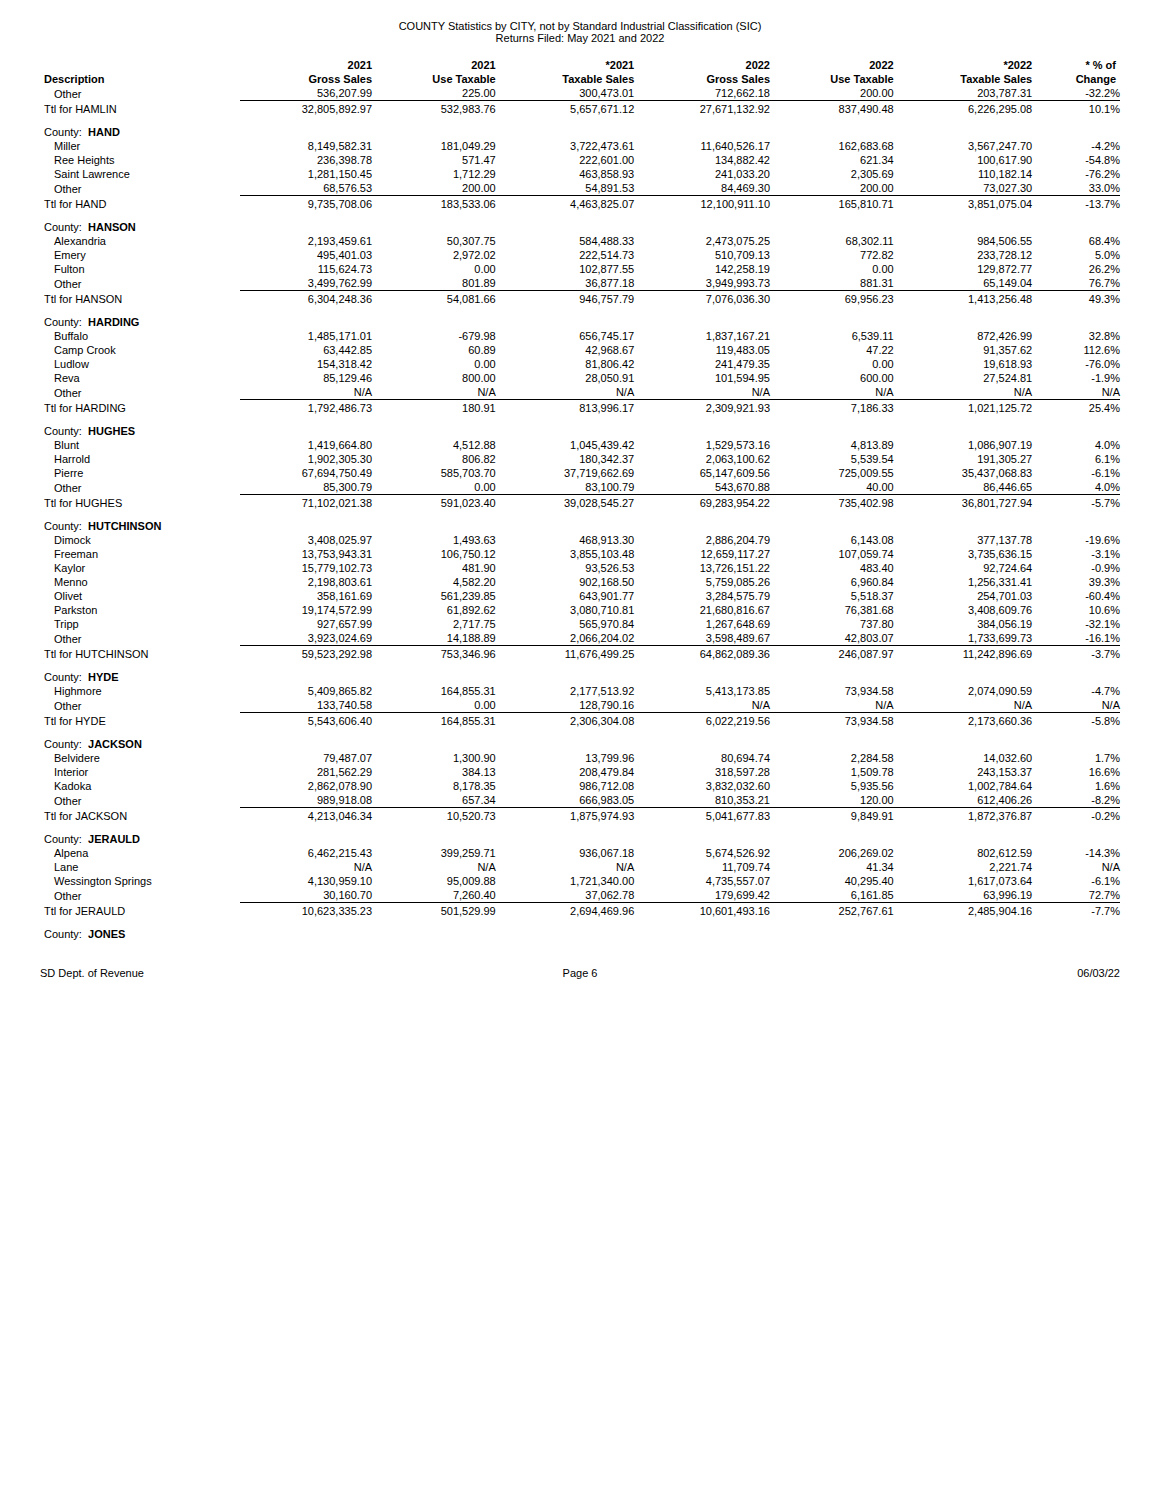COUNTY Statistics by CITY, not by Standard Industrial Classification (SIC)
Returns Filed: May 2021 and 2022
| | 2021 | 2021 | *2021 | 2022 | 2022 | *2022 | * % of |
| --- | --- | --- | --- | --- | --- | --- | --- |
| Description | Gross Sales | Use Taxable | Taxable Sales | Gross Sales | Use Taxable | Taxable Sales | Change |
| Other | 536,207.99 | 225.00 | 300,473.01 | 712,662.18 | 200.00 | 203,787.31 | -32.2% |
| Ttl for HAMLIN | 32,805,892.97 | 532,983.76 | 5,657,671.12 | 27,671,132.92 | 837,490.48 | 6,226,295.08 | 10.1% |
| County: HAND |
| Miller | 8,149,582.31 | 181,049.29 | 3,722,473.61 | 11,640,526.17 | 162,683.68 | 3,567,247.70 | -4.2% |
| Ree Heights | 236,398.78 | 571.47 | 222,601.00 | 134,882.42 | 621.34 | 100,617.90 | -54.8% |
| Saint Lawrence | 1,281,150.45 | 1,712.29 | 463,858.93 | 241,033.20 | 2,305.69 | 110,182.14 | -76.2% |
| Other | 68,576.53 | 200.00 | 54,891.53 | 84,469.30 | 200.00 | 73,027.30 | 33.0% |
| Ttl for HAND | 9,735,708.06 | 183,533.06 | 4,463,825.07 | 12,100,911.10 | 165,810.71 | 3,851,075.04 | -13.7% |
| County: HANSON |
| Alexandria | 2,193,459.61 | 50,307.75 | 584,488.33 | 2,473,075.25 | 68,302.11 | 984,506.55 | 68.4% |
| Emery | 495,401.03 | 2,972.02 | 222,514.73 | 510,709.13 | 772.82 | 233,728.12 | 5.0% |
| Fulton | 115,624.73 | 0.00 | 102,877.55 | 142,258.19 | 0.00 | 129,872.77 | 26.2% |
| Other | 3,499,762.99 | 801.89 | 36,877.18 | 3,949,993.73 | 881.31 | 65,149.04 | 76.7% |
| Ttl for HANSON | 6,304,248.36 | 54,081.66 | 946,757.79 | 7,076,036.30 | 69,956.23 | 1,413,256.48 | 49.3% |
| County: HARDING |
| Buffalo | 1,485,171.01 | -679.98 | 656,745.17 | 1,837,167.21 | 6,539.11 | 872,426.99 | 32.8% |
| Camp Crook | 63,442.85 | 60.89 | 42,968.67 | 119,483.05 | 47.22 | 91,357.62 | 112.6% |
| Ludlow | 154,318.42 | 0.00 | 81,806.42 | 241,479.35 | 0.00 | 19,618.93 | -76.0% |
| Reva | 85,129.46 | 800.00 | 28,050.91 | 101,594.95 | 600.00 | 27,524.81 | -1.9% |
| Other | N/A | N/A | N/A | N/A | N/A | N/A | N/A |
| Ttl for HARDING | 1,792,486.73 | 180.91 | 813,996.17 | 2,309,921.93 | 7,186.33 | 1,021,125.72 | 25.4% |
| County: HUGHES |
| Blunt | 1,419,664.80 | 4,512.88 | 1,045,439.42 | 1,529,573.16 | 4,813.89 | 1,086,907.19 | 4.0% |
| Harrold | 1,902,305.30 | 806.82 | 180,342.37 | 2,063,100.62 | 5,539.54 | 191,305.27 | 6.1% |
| Pierre | 67,694,750.49 | 585,703.70 | 37,719,662.69 | 65,147,609.56 | 725,009.55 | 35,437,068.83 | -6.1% |
| Other | 85,300.79 | 0.00 | 83,100.79 | 543,670.88 | 40.00 | 86,446.65 | 4.0% |
| Ttl for HUGHES | 71,102,021.38 | 591,023.40 | 39,028,545.27 | 69,283,954.22 | 735,402.98 | 36,801,727.94 | -5.7% |
| County: HUTCHINSON |
| Dimock | 3,408,025.97 | 1,493.63 | 468,913.30 | 2,886,204.79 | 6,143.08 | 377,137.78 | -19.6% |
| Freeman | 13,753,943.31 | 106,750.12 | 3,855,103.48 | 12,659,117.27 | 107,059.74 | 3,735,636.15 | -3.1% |
| Kaylor | 15,779,102.73 | 481.90 | 93,526.53 | 13,726,151.22 | 483.40 | 92,724.64 | -0.9% |
| Menno | 2,198,803.61 | 4,582.20 | 902,168.50 | 5,759,085.26 | 6,960.84 | 1,256,331.41 | 39.3% |
| Olivet | 358,161.69 | 561,239.85 | 643,901.77 | 3,284,575.79 | 5,518.37 | 254,701.03 | -60.4% |
| Parkston | 19,174,572.99 | 61,892.62 | 3,080,710.81 | 21,680,816.67 | 76,381.68 | 3,408,609.76 | 10.6% |
| Tripp | 927,657.99 | 2,717.75 | 565,970.84 | 1,267,648.69 | 737.80 | 384,056.19 | -32.1% |
| Other | 3,923,024.69 | 14,188.89 | 2,066,204.02 | 3,598,489.67 | 42,803.07 | 1,733,699.73 | -16.1% |
| Ttl for HUTCHINSON | 59,523,292.98 | 753,346.96 | 11,676,499.25 | 64,862,089.36 | 246,087.97 | 11,242,896.69 | -3.7% |
| County: HYDE |
| Highmore | 5,409,865.82 | 164,855.31 | 2,177,513.92 | 5,413,173.85 | 73,934.58 | 2,074,090.59 | -4.7% |
| Other | 133,740.58 | 0.00 | 128,790.16 | N/A | N/A | N/A | N/A |
| Ttl for HYDE | 5,543,606.40 | 164,855.31 | 2,306,304.08 | 6,022,219.56 | 73,934.58 | 2,173,660.36 | -5.8% |
| County: JACKSON |
| Belvidere | 79,487.07 | 1,300.90 | 13,799.96 | 80,694.74 | 2,284.58 | 14,032.60 | 1.7% |
| Interior | 281,562.29 | 384.13 | 208,479.84 | 318,597.28 | 1,509.78 | 243,153.37 | 16.6% |
| Kadoka | 2,862,078.90 | 8,178.35 | 986,712.08 | 3,832,032.60 | 5,935.56 | 1,002,784.64 | 1.6% |
| Other | 989,918.08 | 657.34 | 666,983.05 | 810,353.21 | 120.00 | 612,406.26 | -8.2% |
| Ttl for JACKSON | 4,213,046.34 | 10,520.73 | 1,875,974.93 | 5,041,677.83 | 9,849.91 | 1,872,376.87 | -0.2% |
| County: JERAULD |
| Alpena | 6,462,215.43 | 399,259.71 | 936,067.18 | 5,674,526.92 | 206,269.02 | 802,612.59 | -14.3% |
| Lane | N/A | N/A | N/A | 11,709.74 | 41.34 | 2,221.74 | N/A |
| Wessington Springs | 4,130,959.10 | 95,009.88 | 1,721,340.00 | 4,735,557.07 | 40,295.40 | 1,617,073.64 | -6.1% |
| Other | 30,160.70 | 7,260.40 | 37,062.78 | 179,699.42 | 6,161.85 | 63,996.19 | 72.7% |
| Ttl for JERAULD | 10,623,335.23 | 501,529.99 | 2,694,469.96 | 10,601,493.16 | 252,767.61 | 2,485,904.16 | -7.7% |
| County: JONES |
SD Dept. of Revenue
Page 6
06/03/22